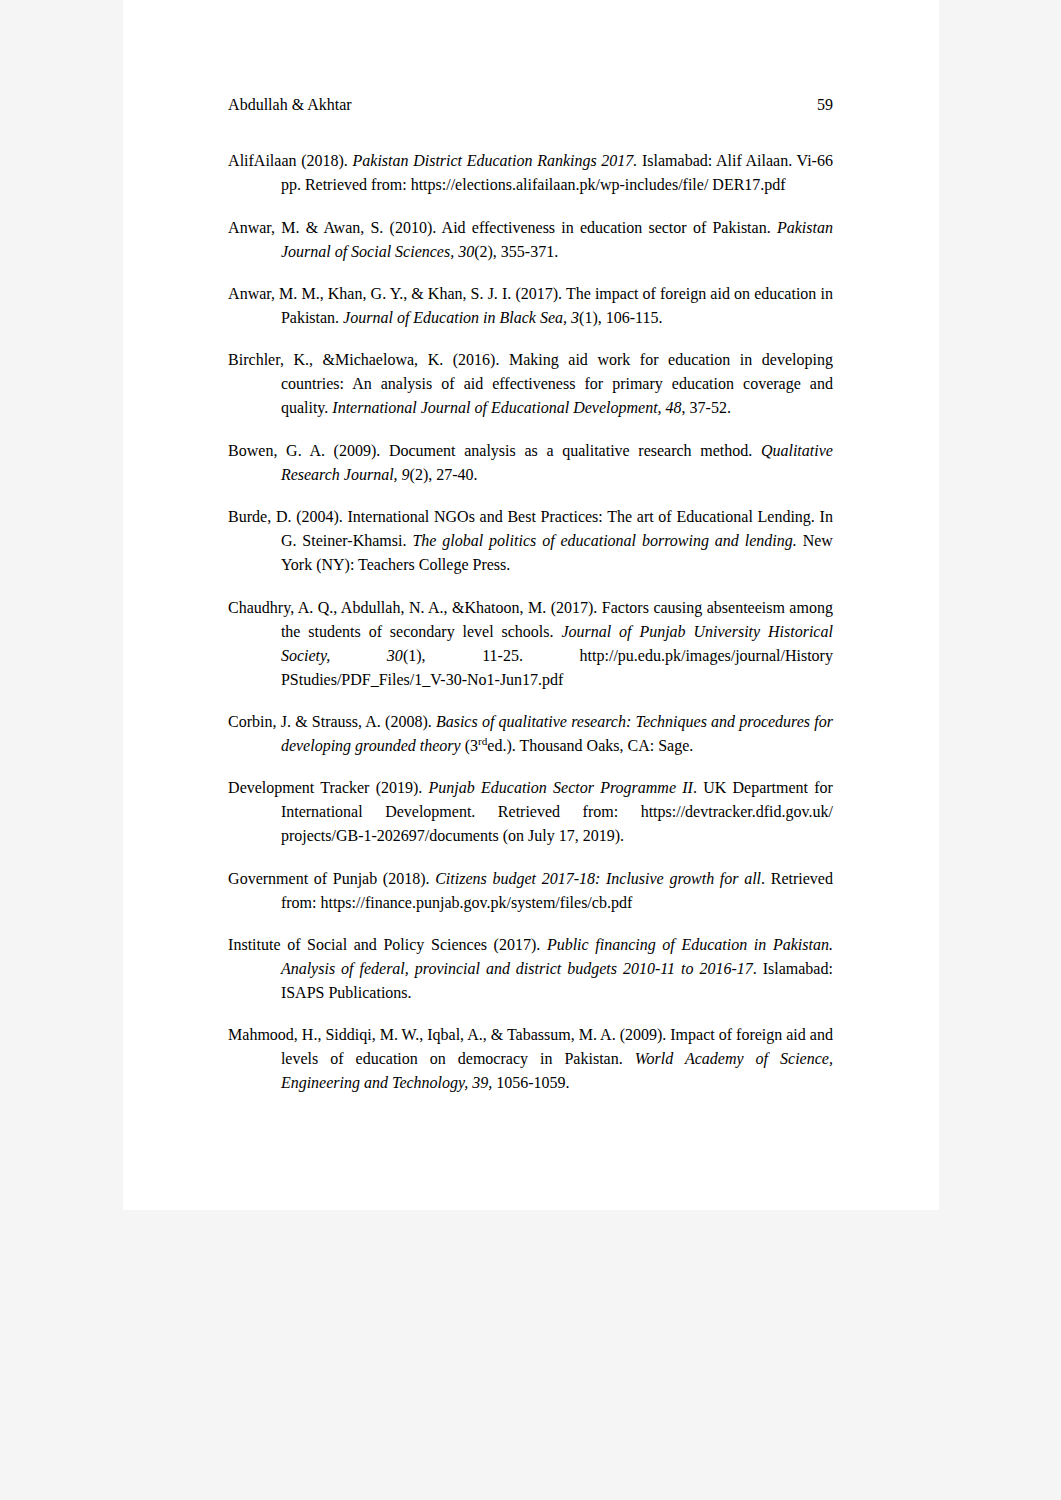Abdullah & Akhtar 59
AlifAilaan (2018). Pakistan District Education Rankings 2017. Islamabad: Alif Ailaan. Vi-66 pp. Retrieved from: https://elections.alifailaan.pk/wp-includes/file/ DER17.pdf
Anwar, M. & Awan, S. (2010). Aid effectiveness in education sector of Pakistan. Pakistan Journal of Social Sciences, 30(2), 355-371.
Anwar, M. M., Khan, G. Y., & Khan, S. J. I. (2017). The impact of foreign aid on education in Pakistan. Journal of Education in Black Sea, 3(1), 106-115.
Birchler, K., &Michaelowa, K. (2016). Making aid work for education in developing countries: An analysis of aid effectiveness for primary education coverage and quality. International Journal of Educational Development, 48, 37-52.
Bowen, G. A. (2009). Document analysis as a qualitative research method. Qualitative Research Journal, 9(2), 27-40.
Burde, D. (2004). International NGOs and Best Practices: The art of Educational Lending. In G. Steiner-Khamsi. The global politics of educational borrowing and lending. New York (NY): Teachers College Press.
Chaudhry, A. Q., Abdullah, N. A., &Khatoon, M. (2017). Factors causing absenteeism among the students of secondary level schools. Journal of Punjab University Historical Society, 30(1), 11-25. http://pu.edu.pk/images/journal/History PStudies/PDF_Files/1_V-30-No1-Jun17.pdf
Corbin, J. & Strauss, A. (2008). Basics of qualitative research: Techniques and procedures for developing grounded theory (3rded.). Thousand Oaks, CA: Sage.
Development Tracker (2019). Punjab Education Sector Programme II. UK Department for International Development. Retrieved from: https://devtracker.dfid.gov.uk/ projects/GB-1-202697/documents (on July 17, 2019).
Government of Punjab (2018). Citizens budget 2017-18: Inclusive growth for all. Retrieved from: https://finance.punjab.gov.pk/system/files/cb.pdf
Institute of Social and Policy Sciences (2017). Public financing of Education in Pakistan. Analysis of federal, provincial and district budgets 2010-11 to 2016-17. Islamabad: ISAPS Publications.
Mahmood, H., Siddiqi, M. W., Iqbal, A., & Tabassum, M. A. (2009). Impact of foreign aid and levels of education on democracy in Pakistan. World Academy of Science, Engineering and Technology, 39, 1056-1059.